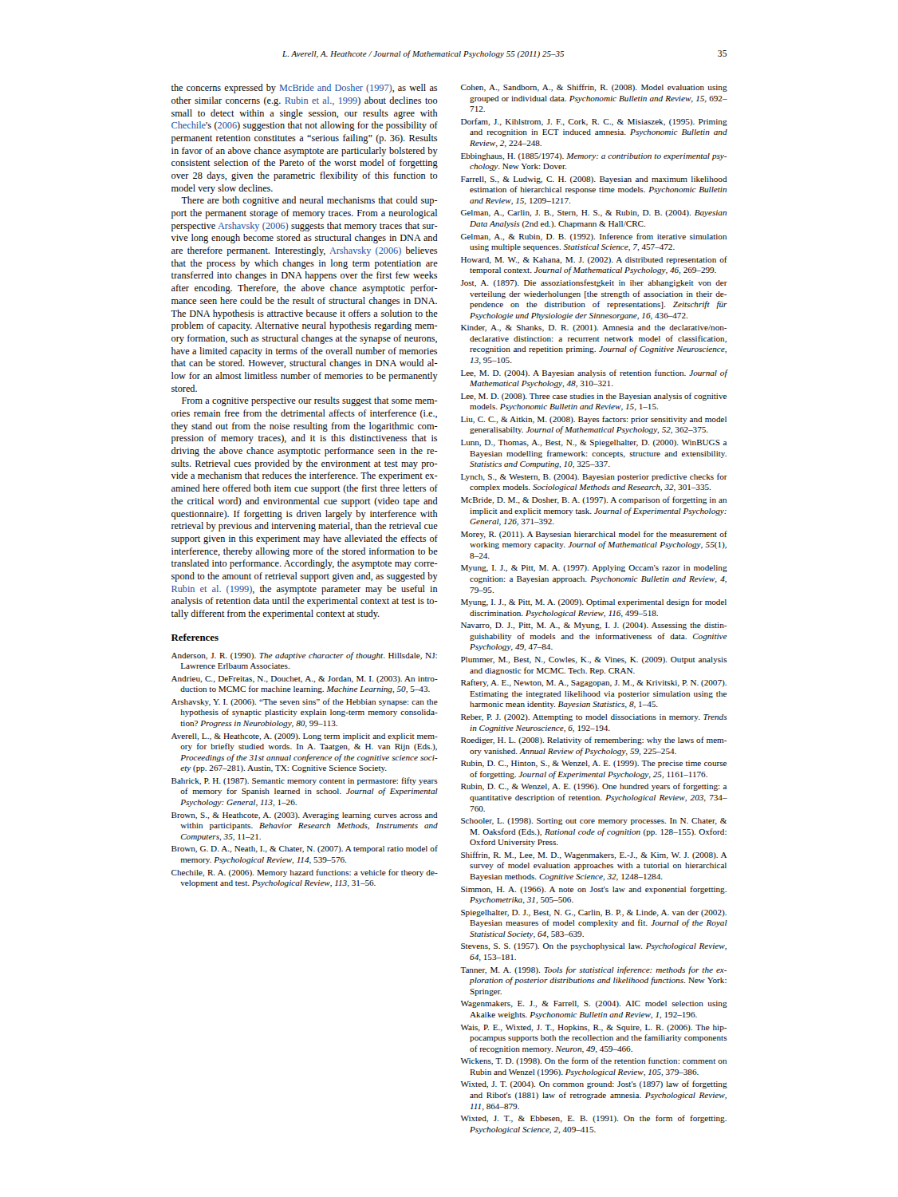L. Averell, A. Heathcote / Journal of Mathematical Psychology 55 (2011) 25–35 35
the concerns expressed by McBride and Dosher (1997), as well as other similar concerns (e.g. Rubin et al., 1999) about declines too small to detect within a single session, our results agree with Chechile's (2006) suggestion that not allowing for the possibility of permanent retention constitutes a “serious failing” (p. 36). Results in favor of an above chance asymptote are particularly bolstered by consistent selection of the Pareto of the worst model of forgetting over 28 days, given the parametric flexibility of this function to model very slow declines.
There are both cognitive and neural mechanisms that could support the permanent storage of memory traces. From a neurological perspective Arshavsky (2006) suggests that memory traces that survive long enough become stored as structural changes in DNA and are therefore permanent. Interestingly, Arshavsky (2006) believes that the process by which changes in long term potentiation are transferred into changes in DNA happens over the first few weeks after encoding. Therefore, the above chance asymptotic performance seen here could be the result of structural changes in DNA. The DNA hypothesis is attractive because it offers a solution to the problem of capacity. Alternative neural hypothesis regarding memory formation, such as structural changes at the synapse of neurons, have a limited capacity in terms of the overall number of memories that can be stored. However, structural changes in DNA would allow for an almost limitless number of memories to be permanently stored.
From a cognitive perspective our results suggest that some memories remain free from the detrimental affects of interference (i.e., they stand out from the noise resulting from the logarithmic compression of memory traces), and it is this distinctiveness that is driving the above chance asymptotic performance seen in the results. Retrieval cues provided by the environment at test may provide a mechanism that reduces the interference. The experiment examined here offered both item cue support (the first three letters of the critical word) and environmental cue support (video tape and questionnaire). If forgetting is driven largely by interference with retrieval by previous and intervening material, than the retrieval cue support given in this experiment may have alleviated the effects of interference, thereby allowing more of the stored information to be translated into performance. Accordingly, the asymptote may correspond to the amount of retrieval support given and, as suggested by Rubin et al. (1999), the asymptote parameter may be useful in analysis of retention data until the experimental context at test is totally different from the experimental context at study.
References
Anderson, J. R. (1990). The adaptive character of thought. Hillsdale, NJ: Lawrence Erlbaum Associates.
Andrieu, C., DeFreitas, N., Douchet, A., & Jordan, M. I. (2003). An introduction to MCMC for machine learning. Machine Learning, 50, 5–43.
Arshavsky, Y. I. (2006). “The seven sins” of the Hebbian synapse: can the hypothesis of synaptic plasticity explain long-term memory consolidation? Progress in Neurobiology, 80, 99–113.
Averell, L., & Heathcote, A. (2009). Long term implicit and explicit memory for briefly studied words. In A. Taatgen, & H. van Rijn (Eds.), Proceedings of the 31st annual conference of the cognitive science society (pp. 267–281). Austin, TX: Cognitive Science Society.
Bahrick, P. H. (1987). Semantic memory content in permastore: fifty years of memory for Spanish learned in school. Journal of Experimental Psychology: General, 113, 1–26.
Brown, S., & Heathcote, A. (2003). Averaging learning curves across and within participants. Behavior Research Methods, Instruments and Computers, 35, 11–21.
Brown, G. D. A., Neath, I., & Chater, N. (2007). A temporal ratio model of memory. Psychological Review, 114, 539–576.
Chechile, R. A. (2006). Memory hazard functions: a vehicle for theory development and test. Psychological Review, 113, 31–56.
Cohen, A., Sandborn, A., & Shiffrin, R. (2008). Model evaluation using grouped or individual data. Psychonomic Bulletin and Review, 15, 692–712.
Dorfam, J., Kihlstrom, J. F., Cork, R. C., & Misiaszek, (1995). Priming and recognition in ECT induced amnesia. Psychonomic Bulletin and Review, 2, 224–248.
Ebbinghaus, H. (1885/1974). Memory: a contribution to experimental psychology. New York: Dover.
Farrell, S., & Ludwig, C. H. (2008). Bayesian and maximum likelihood estimation of hierarchical response time models. Psychonomic Bulletin and Review, 15, 1209–1217.
Gelman, A., Carlin, J. B., Stern, H. S., & Rubin, D. B. (2004). Bayesian Data Analysis (2nd ed.). Chapmann & Hall/CRC.
Gelman, A., & Rubin, D. B. (1992). Inference from iterative simulation using multiple sequences. Statistical Science, 7, 457–472.
Howard, M. W., & Kahana, M. J. (2002). A distributed representation of temporal context. Journal of Mathematical Psychology, 46, 269–299.
Jost, A. (1897). Die assoziationsfestgkeit in iher abhangigkeit von der verteilung der wiederholungen [the strength of association in their dependence on the distribution of representations]. Zeitschrift für Psychologie und Physiologie der Sinnesorgane, 16, 436–472.
Kinder, A., & Shanks, D. R. (2001). Amnesia and the declarative/non-declarative distinction: a recurrent network model of classification, recognition and repetition priming. Journal of Cognitive Neuroscience, 13, 95–105.
Lee, M. D. (2004). A Bayesian analysis of retention function. Journal of Mathematical Psychology, 48, 310–321.
Lee, M. D. (2008). Three case studies in the Bayesian analysis of cognitive models. Psychonomic Bulletin and Review, 15, 1–15.
Liu, C. C., & Aitkin, M. (2008). Bayes factors: prior sensitivity and model generalisabilty. Journal of Mathematical Psychology, 52, 362–375.
Lunn, D., Thomas, A., Best, N., & Spiegelhalter, D. (2000). WinBUGS a Bayesian modelling framework: concepts, structure and extensibility. Statistics and Computing, 10, 325–337.
Lynch, S., & Western, B. (2004). Bayesian posterior predictive checks for complex models. Sociological Methods and Research, 32, 301–335.
McBride, D. M., & Dosher, B. A. (1997). A comparison of forgetting in an implicit and explicit memory task. Journal of Experimental Psychology: General, 126, 371–392.
Morey, R. (2011). A Baysesian hierarchical model for the measurement of working memory capacity. Journal of Mathematical Psychology, 55(1), 8–24.
Myung, I. J., & Pitt, M. A. (1997). Applying Occam's razor in modeling cognition: a Bayesian approach. Psychonomic Bulletin and Review, 4, 79–95.
Myung, I. J., & Pitt, M. A. (2009). Optimal experimental design for model discrimination. Psychological Review, 116, 499–518.
Navarro, D. J., Pitt, M. A., & Myung, I. J. (2004). Assessing the distinguishability of models and the informativeness of data. Cognitive Psychology, 49, 47–84.
Plummer, M., Best, N., Cowles, K., & Vines, K. (2009). Output analysis and diagnostic for MCMC. Tech. Rep. CRAN.
Raftery, A. E., Newton, M. A., Sagagopan, J. M., & Krivitski, P. N. (2007). Estimating the integrated likelihood via posterior simulation using the harmonic mean identity. Bayesian Statistics, 8, 1–45.
Reber, P. J. (2002). Attempting to model dissociations in memory. Trends in Cognitive Neuroscience, 6, 192–194.
Roediger, H. L. (2008). Relativity of remembering: why the laws of memory vanished. Annual Review of Psychology, 59, 225–254.
Rubin, D. C., Hinton, S., & Wenzel, A. E. (1999). The precise time course of forgetting. Journal of Experimental Psychology, 25, 1161–1176.
Rubin, D. C., & Wenzel, A. E. (1996). One hundred years of forgetting: a quantitative description of retention. Psychological Review, 203, 734–760.
Schooler, L. (1998). Sorting out core memory processes. In N. Chater, & M. Oaksford (Eds.), Rational code of cognition (pp. 128–155). Oxford: Oxford University Press.
Shiffrin, R. M., Lee, M. D., Wagenmakers, E.-J., & Kim, W. J. (2008). A survey of model evaluation approaches with a tutorial on hierarchical Bayesian methods. Cognitive Science, 32, 1248–1284.
Simmon, H. A. (1966). A note on Jost's law and exponential forgetting. Psychometrika, 31, 505–506.
Spiegelhalter, D. J., Best, N. G., Carlin, B. P., & Linde, A. van der (2002). Bayesian measures of model complexity and fit. Journal of the Royal Statistical Society, 64, 583–639.
Stevens, S. S. (1957). On the psychophysical law. Psychological Review, 64, 153–181.
Tanner, M. A. (1998). Tools for statistical inference: methods for the exploration of posterior distributions and likelihood functions. New York: Springer.
Wagenmakers, E. J., & Farrell, S. (2004). AIC model selection using Akaike weights. Psychonomic Bulletin and Review, 1, 192–196.
Wais, P. E., Wixted, J. T., Hopkins, R., & Squire, L. R. (2006). The hippocampus supports both the recollection and the familiarity components of recognition memory. Neuron, 49, 459–466.
Wickens, T. D. (1998). On the form of the retention function: comment on Rubin and Wenzel (1996). Psychological Review, 105, 379–386.
Wixted, J. T. (2004). On common ground: Jost's (1897) law of forgetting and Ribot's (1881) law of retrograde amnesia. Psychological Review, 111, 864–879.
Wixted, J. T., & Ebbesen, E. B. (1991). On the form of forgetting. Psychological Science, 2, 409–415.